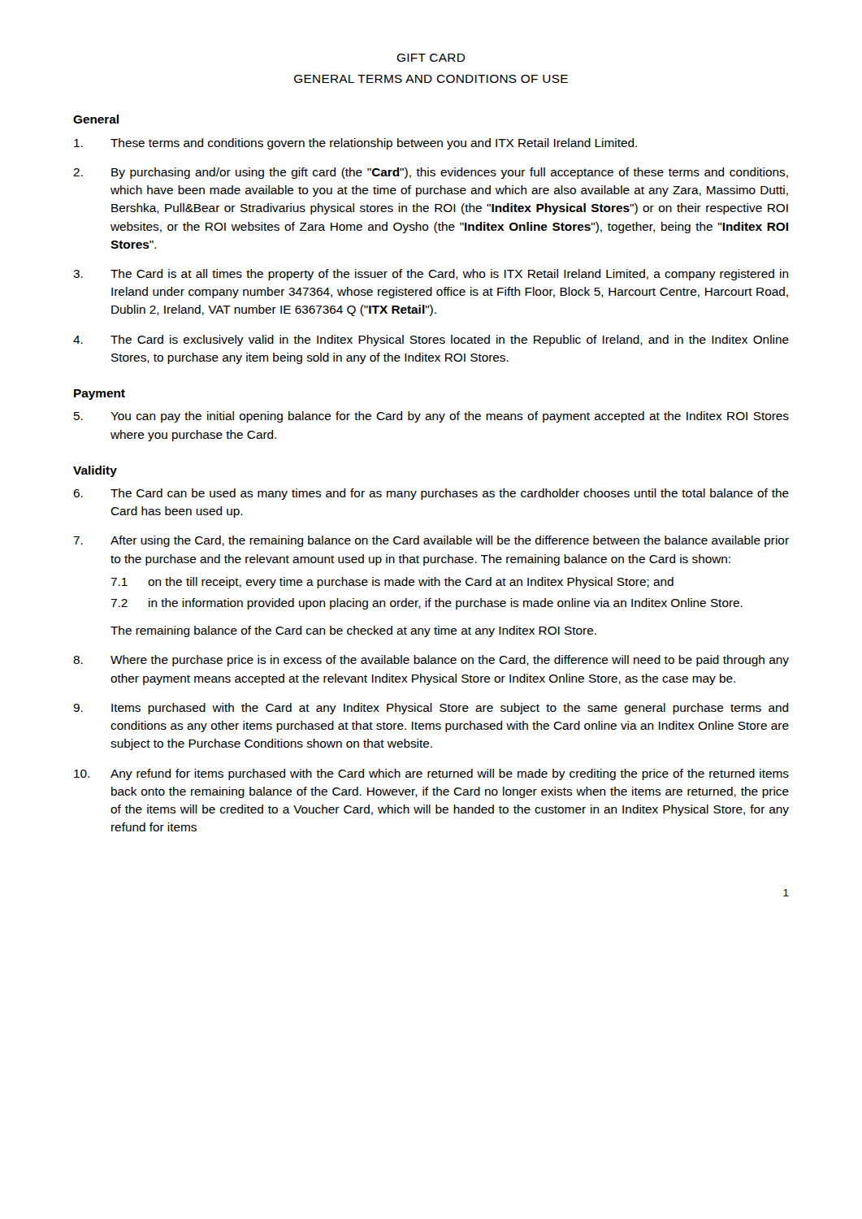GIFT CARD
GENERAL TERMS AND CONDITIONS OF USE
General
1. These terms and conditions govern the relationship between you and ITX Retail Ireland Limited.
2. By purchasing and/or using the gift card (the "Card"), this evidences your full acceptance of these terms and conditions, which have been made available to you at the time of purchase and which are also available at any Zara, Massimo Dutti, Bershka, Pull&Bear or Stradivarius physical stores in the ROI (the "Inditex Physical Stores") or on their respective ROI websites, or the ROI websites of Zara Home and Oysho (the "Inditex Online Stores"), together, being the "Inditex ROI Stores".
3. The Card is at all times the property of the issuer of the Card, who is ITX Retail Ireland Limited, a company registered in Ireland under company number 347364, whose registered office is at Fifth Floor, Block 5, Harcourt Centre, Harcourt Road, Dublin 2, Ireland, VAT number IE 6367364 Q ("ITX Retail").
4. The Card is exclusively valid in the Inditex Physical Stores located in the Republic of Ireland, and in the Inditex Online Stores, to purchase any item being sold in any of the Inditex ROI Stores.
Payment
5. You can pay the initial opening balance for the Card by any of the means of payment accepted at the Inditex ROI Stores where you purchase the Card.
Validity
6. The Card can be used as many times and for as many purchases as the cardholder chooses until the total balance of the Card has been used up.
7. After using the Card, the remaining balance on the Card available will be the difference between the balance available prior to the purchase and the relevant amount used up in that purchase. The remaining balance on the Card is shown:
7.1on the till receipt, every time a purchase is made with the Card at an Inditex Physical Store; and
7.2in the information provided upon placing an order, if the purchase is made online via an Inditex Online Store.
The remaining balance of the Card can be checked at any time at any Inditex ROI Store.
8. Where the purchase price is in excess of the available balance on the Card, the difference will need to be paid through any other payment means accepted at the relevant Inditex Physical Store or Inditex Online Store, as the case may be.
9. Items purchased with the Card at any Inditex Physical Store are subject to the same general purchase terms and conditions as any other items purchased at that store. Items purchased with the Card online via an Inditex Online Store are subject to the Purchase Conditions shown on that website.
10. Any refund for items purchased with the Card which are returned will be made by crediting the price of the returned items back onto the remaining balance of the Card. However, if the Card no longer exists when the items are returned, the price of the items will be credited to a Voucher Card, which will be handed to the customer in an Inditex Physical Store, for any refund for items
1